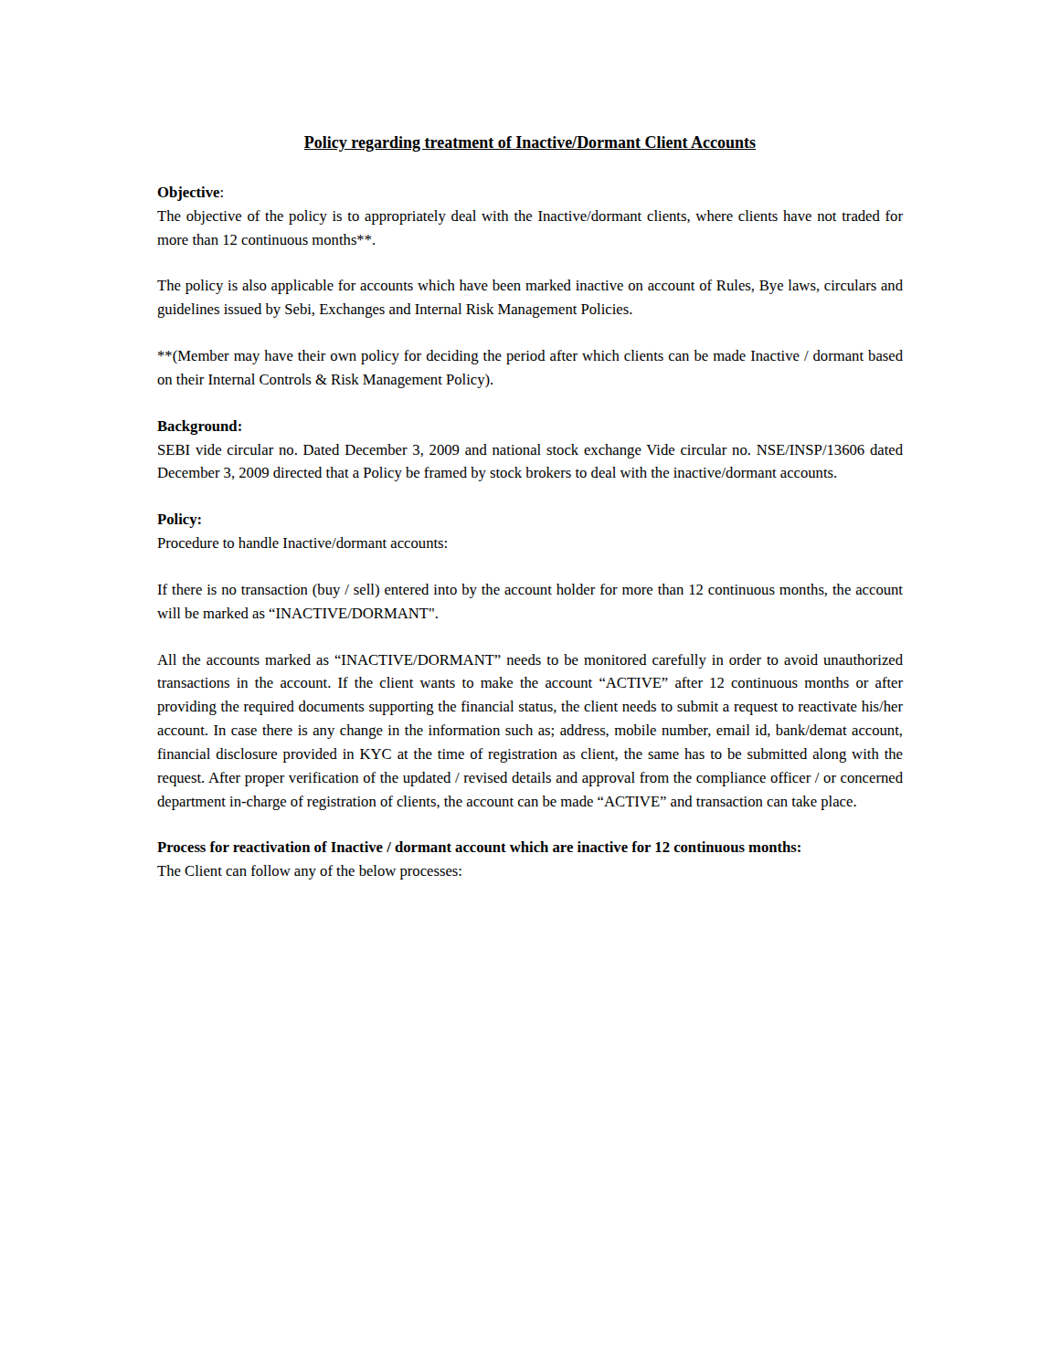Policy regarding treatment of Inactive/Dormant Client Accounts
Objective:
The objective of the policy is to appropriately deal with the Inactive/dormant clients, where clients have not traded for more than 12 continuous months**.
The policy is also applicable for accounts which have been marked inactive on account of Rules, Bye laws, circulars and guidelines issued by Sebi, Exchanges and Internal Risk Management Policies.
**(Member may have their own policy for deciding the period after which clients can be made Inactive / dormant based on their Internal Controls & Risk Management Policy).
Background:
SEBI vide circular no. Dated December 3, 2009 and national stock exchange Vide circular no. NSE/INSP/13606 dated December 3, 2009 directed that a Policy be framed by stock brokers to deal with the inactive/dormant accounts.
Policy:
Procedure to handle Inactive/dormant accounts:
If there is no transaction (buy / sell) entered into by the account holder for more than 12 continuous months, the account will be marked as “INACTIVE/DORMANT".
All the accounts marked as “INACTIVE/DORMANT” needs to be monitored carefully in order to avoid unauthorized transactions in the account. If the client wants to make the account “ACTIVE” after 12 continuous months or after providing the required documents supporting the financial status, the client needs to submit a request to reactivate his/her account. In case there is any change in the information such as; address, mobile number, email id, bank/demat account, financial disclosure provided in KYC at the time of registration as client, the same has to be submitted along with the request. After proper verification of the updated / revised details and approval from the compliance officer / or concerned department in-charge of registration of clients, the account can be made “ACTIVE” and transaction can take place.
Process for reactivation of Inactive / dormant account which are inactive for 12 continuous months:
The Client can follow any of the below processes: